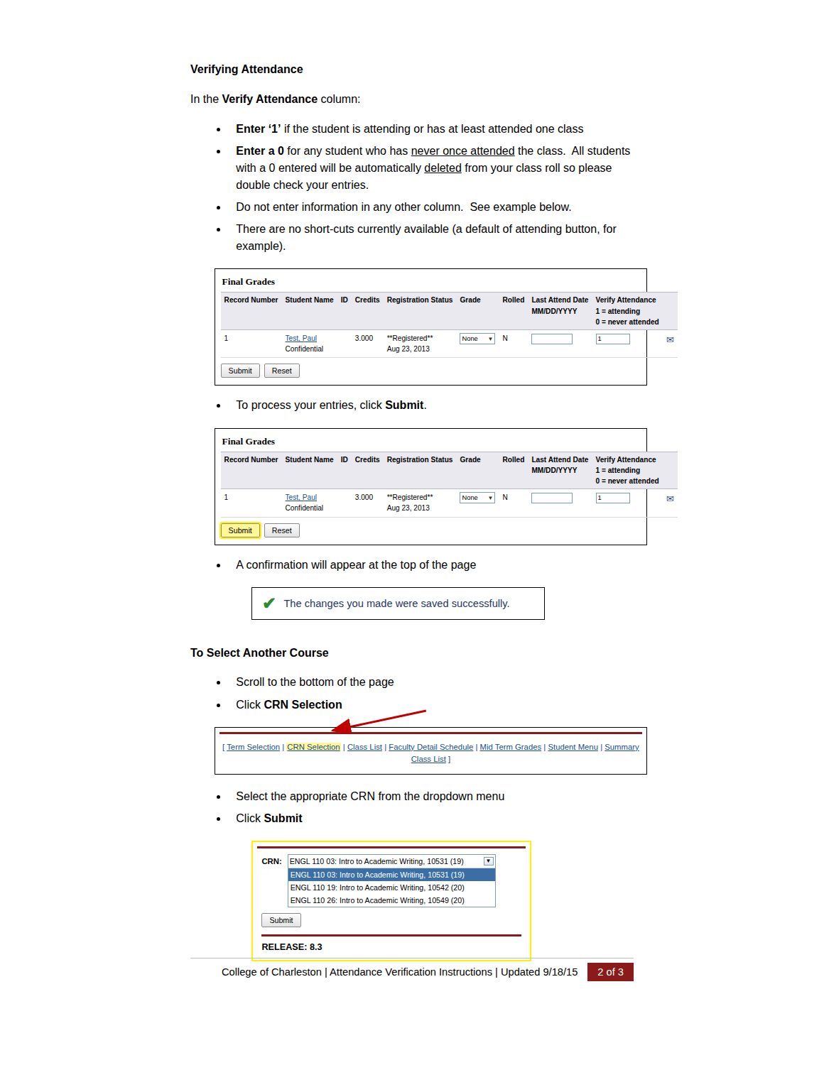Verifying Attendance
In the Verify Attendance column:
Enter ‘1’ if the student is attending or has at least attended one class
Enter a 0 for any student who has never once attended the class. All students with a 0 entered will be automatically deleted from your class roll so please double check your entries.
Do not enter information in any other column. See example below.
There are no short-cuts currently available (a default of attending button, for example).
Final Grades
| Record Number | Student Name | ID | Credits | Registration Status | Grade | Rolled | Last Attend Date MM/DD/YYYY | Verify Attendance 1 = attending 0 = never attended | |
| --- | --- | --- | --- | --- | --- | --- | --- | --- | --- |
| 1 | Test, Paul Confidential | | 3.000 | **Registered** Aug 23, 2013 | None | N | | 1 | ✉ |
Submit Reset
To process your entries, click Submit.
Final Grades
| Record Number | Student Name | ID | Credits | Registration Status | Grade | Rolled | Last Attend Date MM/DD/YYYY | Verify Attendance 1 = attending 0 = never attended | |
| --- | --- | --- | --- | --- | --- | --- | --- | --- | --- |
| 1 | Test, Paul Confidential | | 3.000 | **Registered** Aug 23, 2013 | None | N | | 1 | ✉ |
Submit Reset
A confirmation will appear at the top of the page
✔ The changes you made were saved successfully.
To Select Another Course
Scroll to the bottom of the page
Click CRN Selection
[ Term Selection | CRN Selection | Class List | Faculty Detail Schedule | Mid Term Grades | Student Menu | Summary Class List ]
Select the appropriate CRN from the dropdown menu
Click Submit
CRN:
ENGL 110 03: Intro to Academic Writing, 10531 (19) ▼
ENGL 110 03: Intro to Academic Writing, 10531 (19)
ENGL 110 19: Intro to Academic Writing, 10542 (20)
ENGL 110 26: Intro to Academic Writing, 10549 (20)
Submit
RELEASE: 8.3
College of Charleston | Attendance Verification Instructions | Updated 9/18/15 2 of 3